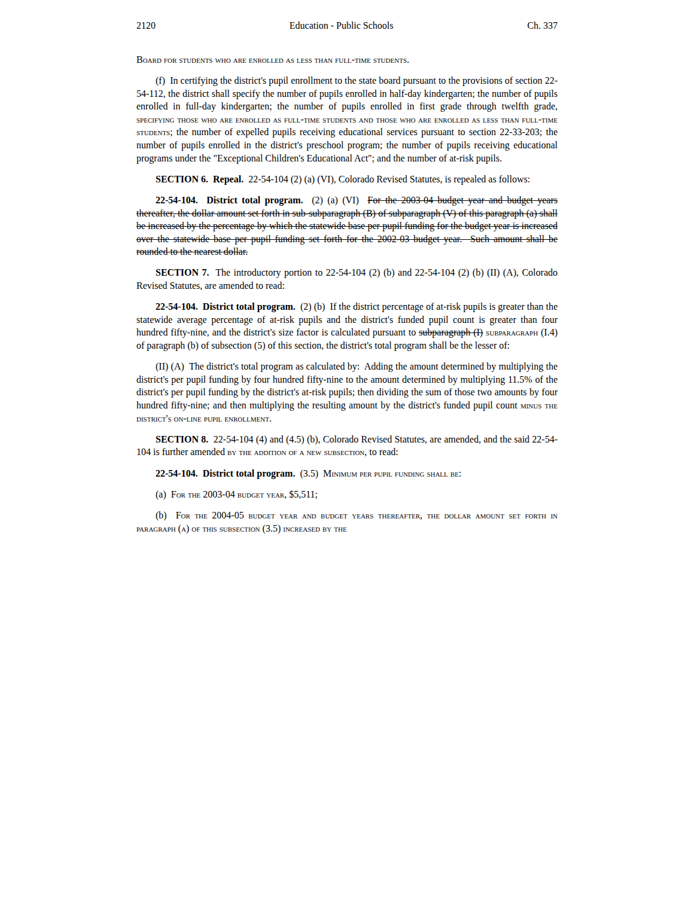2120 Education - Public Schools Ch. 337
Board for students who are enrolled as less than full-time students.
(f) In certifying the district's pupil enrollment to the state board pursuant to the provisions of section 22-54-112, the district shall specify the number of pupils enrolled in half-day kindergarten; the number of pupils enrolled in full-day kindergarten; the number of pupils enrolled in first grade through twelfth grade, specifying those who are enrolled as full-time students and those who are enrolled as less than full-time students; the number of expelled pupils receiving educational services pursuant to section 22-33-203; the number of pupils enrolled in the district's preschool program; the number of pupils receiving educational programs under the "Exceptional Children's Educational Act"; and the number of at-risk pupils.
SECTION 6. Repeal. 22-54-104 (2) (a) (VI), Colorado Revised Statutes, is repealed as follows:
22-54-104. District total program. (2) (a) (VI) For the 2003-04 budget year and budget years thereafter, the dollar amount set forth in sub-subparagraph (B) of subparagraph (V) of this paragraph (a) shall be increased by the percentage by which the statewide base per pupil funding for the budget year is increased over the statewide base per pupil funding set forth for the 2002-03 budget year. Such amount shall be rounded to the nearest dollar.
SECTION 7. The introductory portion to 22-54-104 (2) (b) and 22-54-104 (2) (b) (II) (A), Colorado Revised Statutes, are amended to read:
22-54-104. District total program. (2) (b) If the district percentage of at-risk pupils is greater than the statewide average percentage of at-risk pupils and the district's funded pupil count is greater than four hundred fifty-nine, and the district's size factor is calculated pursuant to subparagraph (I) subparagraph (I.4) of paragraph (b) of subsection (5) of this section, the district's total program shall be the lesser of:
(II) (A) The district's total program as calculated by: Adding the amount determined by multiplying the district's per pupil funding by four hundred fifty-nine to the amount determined by multiplying 11.5% of the district's per pupil funding by the district's at-risk pupils; then dividing the sum of those two amounts by four hundred fifty-nine; and then multiplying the resulting amount by the district's funded pupil count minus the district's on-line pupil enrollment.
SECTION 8. 22-54-104 (4) and (4.5) (b), Colorado Revised Statutes, are amended, and the said 22-54-104 is further amended by the addition of a new subsection, to read:
22-54-104. District total program. (3.5) Minimum per pupil funding shall be:
(a) For the 2003-04 budget year, $5,511;
(b) For the 2004-05 budget year and budget years thereafter, the dollar amount set forth in paragraph (a) of this subsection (3.5) increased by the